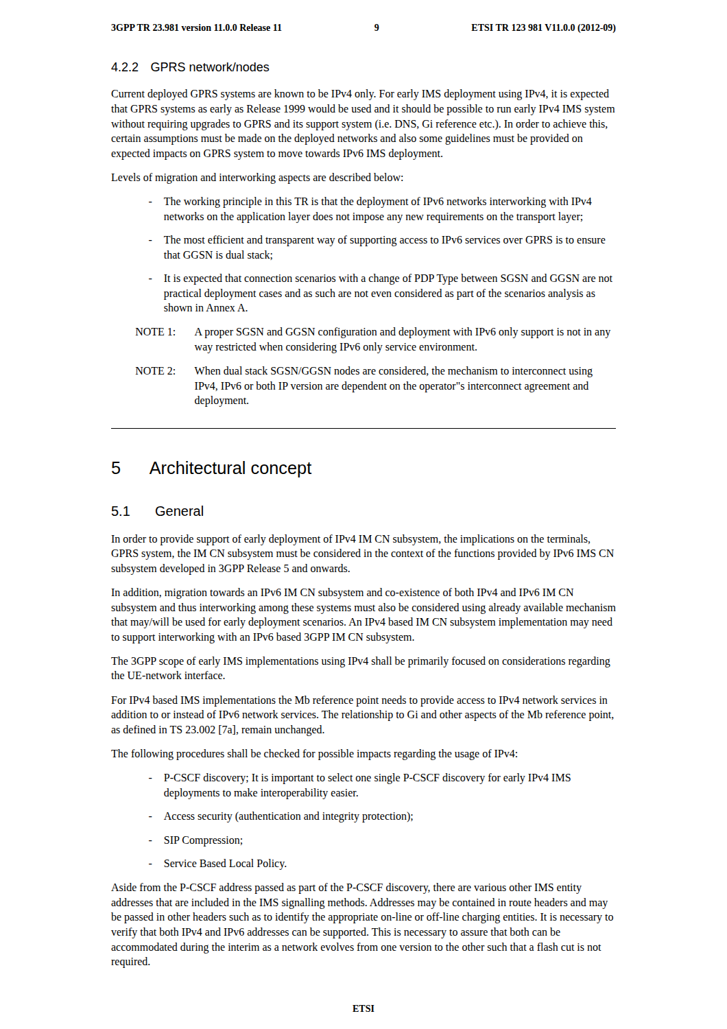3GPP TR 23.981 version 11.0.0 Release 11 9 ETSI TR 123 981 V11.0.0 (2012-09)
4.2.2 GPRS network/nodes
Current deployed GPRS systems are known to be IPv4 only. For early IMS deployment using IPv4, it is expected that GPRS systems as early as Release 1999 would be used and it should be possible to run early IPv4 IMS system without requiring upgrades to GPRS and its support system (i.e. DNS, Gi reference etc.). In order to achieve this, certain assumptions must be made on the deployed networks and also some guidelines must be provided on expected impacts on GPRS system to move towards IPv6 IMS deployment.
Levels of migration and interworking aspects are described below:
The working principle in this TR is that the deployment of IPv6 networks interworking with IPv4 networks on the application layer does not impose any new requirements on the transport layer;
The most efficient and transparent way of supporting access to IPv6 services over GPRS is to ensure that GGSN is dual stack;
It is expected that connection scenarios with a change of PDP Type between SGSN and GGSN are not practical deployment cases and as such are not even considered as part of the scenarios analysis as shown in Annex A.
NOTE 1: A proper SGSN and GGSN configuration and deployment with IPv6 only support is not in any way restricted when considering IPv6 only service environment.
NOTE 2: When dual stack SGSN/GGSN nodes are considered, the mechanism to interconnect using IPv4, IPv6 or both IP version are dependent on the operator"s interconnect agreement and deployment.
5 Architectural concept
5.1 General
In order to provide support of early deployment of IPv4 IM CN subsystem, the implications on the terminals, GPRS system, the IM CN subsystem must be considered in the context of the functions provided by IPv6 IMS CN subsystem developed in 3GPP Release 5 and onwards.
In addition, migration towards an IPv6 IM CN subsystem and co-existence of both IPv4 and IPv6 IM CN subsystem and thus interworking among these systems must also be considered using already available mechanism that may/will be used for early deployment scenarios. An IPv4 based IM CN subsystem implementation may need to support interworking with an IPv6 based 3GPP IM CN subsystem.
The 3GPP scope of early IMS implementations using IPv4 shall be primarily focused on considerations regarding the UE-network interface.
For IPv4 based IMS implementations the Mb reference point needs to provide access to IPv4 network services in addition to or instead of IPv6 network services. The relationship to Gi and other aspects of the Mb reference point, as defined in TS 23.002 [7a], remain unchanged.
The following procedures shall be checked for possible impacts regarding the usage of IPv4:
P-CSCF discovery; It is important to select one single P-CSCF discovery for early IPv4 IMS deployments to make interoperability easier.
Access security (authentication and integrity protection);
SIP Compression;
Service Based Local Policy.
Aside from the P-CSCF address passed as part of the P-CSCF discovery, there are various other IMS entity addresses that are included in the IMS signalling methods. Addresses may be contained in route headers and may be passed in other headers such as to identify the appropriate on-line or off-line charging entities. It is necessary to verify that both IPv4 and IPv6 addresses can be supported. This is necessary to assure that both can be accommodated during the interim as a network evolves from one version to the other such that a flash cut is not required.
ETSI